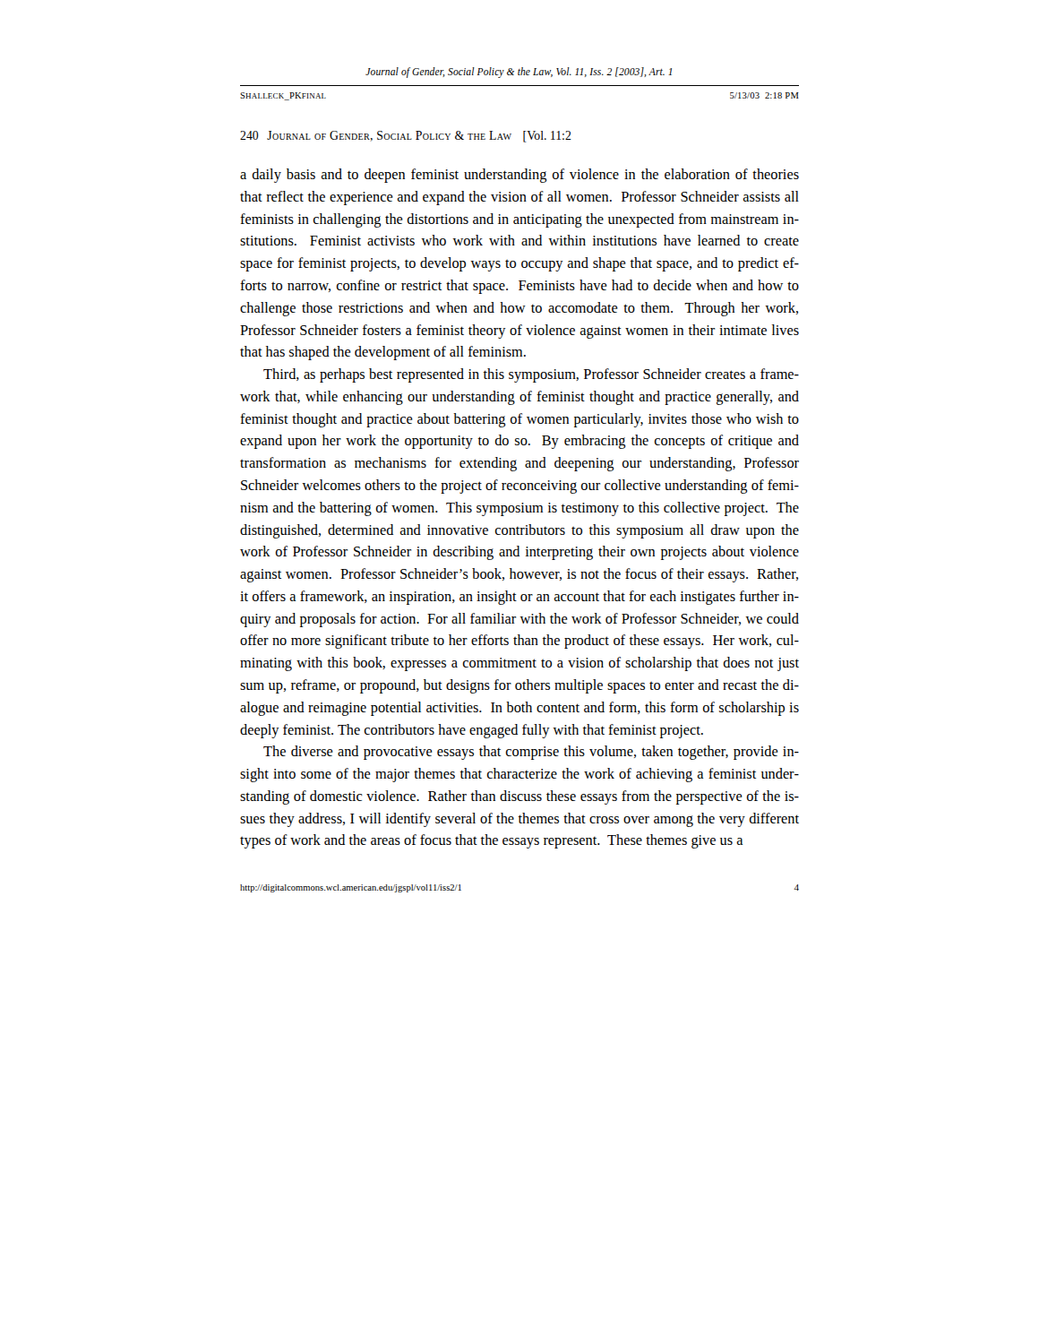Journal of Gender, Social Policy & the Law, Vol. 11, Iss. 2 [2003], Art. 1
SHALLECK_PKFINAL 5/13/03 2:18 PM
240 Journal of Gender, Social Policy & the Law [Vol. 11:2
a daily basis and to deepen feminist understanding of violence in the elaboration of theories that reflect the experience and expand the vision of all women. Professor Schneider assists all feminists in challenging the distortions and in anticipating the unexpected from mainstream institutions. Feminist activists who work with and within institutions have learned to create space for feminist projects, to develop ways to occupy and shape that space, and to predict efforts to narrow, confine or restrict that space. Feminists have had to decide when and how to challenge those restrictions and when and how to accomodate to them. Through her work, Professor Schneider fosters a feminist theory of violence against women in their intimate lives that has shaped the development of all feminism.
Third, as perhaps best represented in this symposium, Professor Schneider creates a framework that, while enhancing our understanding of feminist thought and practice generally, and feminist thought and practice about battering of women particularly, invites those who wish to expand upon her work the opportunity to do so. By embracing the concepts of critique and transformation as mechanisms for extending and deepening our understanding, Professor Schneider welcomes others to the project of reconceiving our collective understanding of feminism and the battering of women. This symposium is testimony to this collective project. The distinguished, determined and innovative contributors to this symposium all draw upon the work of Professor Schneider in describing and interpreting their own projects about violence against women. Professor Schneider’s book, however, is not the focus of their essays. Rather, it offers a framework, an inspiration, an insight or an account that for each instigates further inquiry and proposals for action. For all familiar with the work of Professor Schneider, we could offer no more significant tribute to her efforts than the product of these essays. Her work, culminating with this book, expresses a commitment to a vision of scholarship that does not just sum up, reframe, or propound, but designs for others multiple spaces to enter and recast the dialogue and reimagine potential activities. In both content and form, this form of scholarship is deeply feminist. The contributors have engaged fully with that feminist project.
The diverse and provocative essays that comprise this volume, taken together, provide insight into some of the major themes that characterize the work of achieving a feminist understanding of domestic violence. Rather than discuss these essays from the perspective of the issues they address, I will identify several of the themes that cross over among the very different types of work and the areas of focus that the essays represent. These themes give us a
http://digitalcommons.wcl.american.edu/jgspl/vol11/iss2/1 4